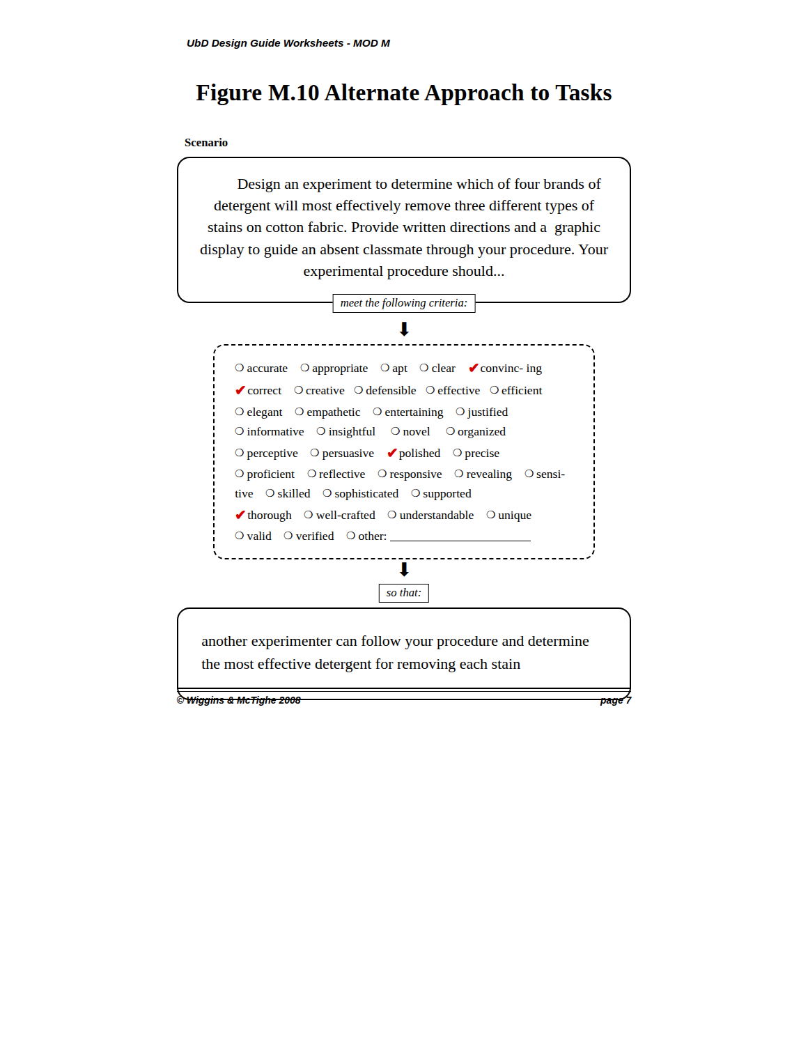UbD Design Guide Worksheets - MOD M
Figure M.10 Alternate Approach to Tasks
Scenario
Design an experiment to determine which of four brands of detergent will most effectively remove three different types of stains on cotton fabric. Provide written directions and a graphic display to guide an absent classmate through your procedure. Your experimental procedure should...
meet the following criteria:
⬇
❍ accurate ❍ appropriate ❍ apt ❍ clear ✔convinc- ing ✔correct ❍ creative ❍ defensible ❍ effective ❍ efficient
❍ elegant ❍ empathetic ❍ entertaining ❍ justified
❍ informative ❍ insightful ❍ novel ❍ organized
❍ perceptive ❍ persuasive ✔polished ❍ precise
❍ proficient ❍ reflective ❍ responsive ❍ revealing ❍ sensi- tive ❍ skilled ❍ sophisticated ❍ supported
✔thorough ❍ well-crafted ❍ understandable ❍ unique
❍ valid ❍ verified ❍ other:
⬇
so that:
another experimenter can follow your procedure and determine the most effective detergent for removing each stain
© Wiggins & McTighe 2008 page 7